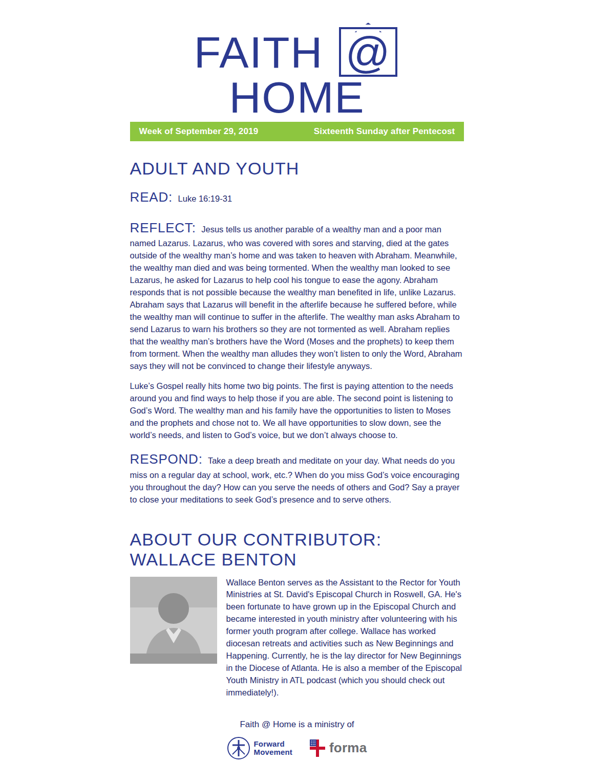Faith @ Home
Week of September 29, 2019 Sixteenth Sunday after Pentecost
Adult and Youth
Read: Luke 16:19-31
Reflect: Jesus tells us another parable of a wealthy man and a poor man named Lazarus. Lazarus, who was covered with sores and starving, died at the gates outside of the wealthy man’s home and was taken to heaven with Abraham. Meanwhile, the wealthy man died and was being tormented. When the wealthy man looked to see Lazarus, he asked for Lazarus to help cool his tongue to ease the agony. Abraham responds that is not possible because the wealthy man benefited in life, unlike Lazarus. Abraham says that Lazarus will benefit in the afterlife because he suffered before, while the wealthy man will continue to suffer in the afterlife. The wealthy man asks Abraham to send Lazarus to warn his brothers so they are not tormented as well. Abraham replies that the wealthy man’s brothers have the Word (Moses and the prophets) to keep them from torment. When the wealthy man alludes they won’t listen to only the Word, Abraham says they will not be convinced to change their lifestyle anyways.
Luke’s Gospel really hits home two big points. The first is paying attention to the needs around you and find ways to help those if you are able. The second point is listening to God’s Word. The wealthy man and his family have the opportunities to listen to Moses and the prophets and chose not to. We all have opportunities to slow down, see the world’s needs, and listen to God’s voice, but we don’t always choose to.
Respond: Take a deep breath and meditate on your day. What needs do you miss on a regular day at school, work, etc.? When do you miss God’s voice encouraging you throughout the day? How can you serve the needs of others and God? Say a prayer to close your meditations to seek God’s presence and to serve others.
About Our Contributor: Wallace Benton
Wallace Benton serves as the Assistant to the Rector for Youth Ministries at St. David's Episcopal Church in Roswell, GA. He's been fortunate to have grown up in the Episcopal Church and became interested in youth ministry after volunteering with his former youth program after college. Wallace has worked diocesan retreats and activities such as New Beginnings and Happening. Currently, he is the lay director for New Beginnings in the Diocese of Atlanta. He is also a member of the Episcopal Youth Ministry in ATL podcast (which you should check out immediately!).
Faith @ Home is a ministry of
Forward
Movement
forma